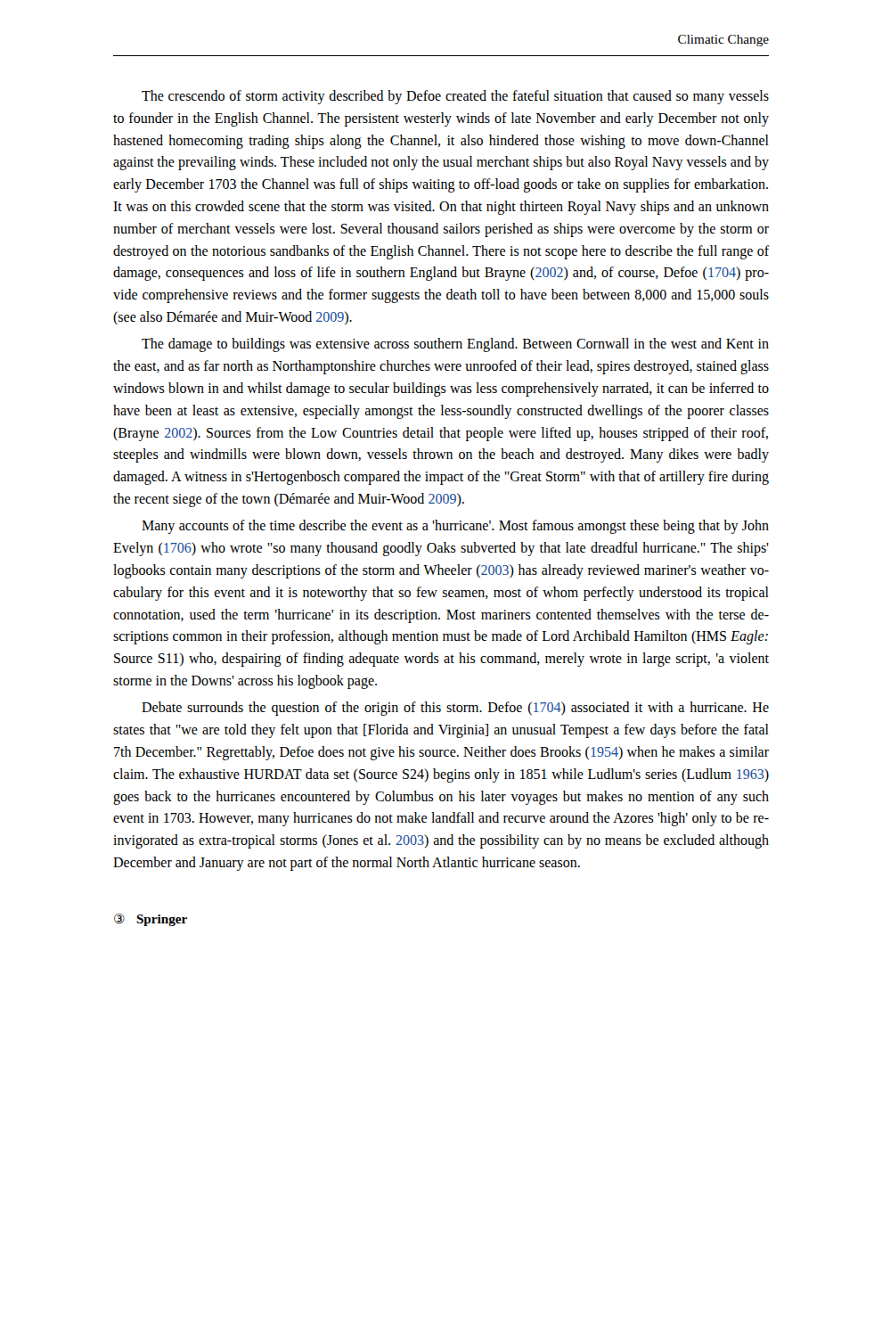Climatic Change
The crescendo of storm activity described by Defoe created the fateful situation that caused so many vessels to founder in the English Channel. The persistent westerly winds of late November and early December not only hastened homecoming trading ships along the Channel, it also hindered those wishing to move down-Channel against the prevailing winds. These included not only the usual merchant ships but also Royal Navy vessels and by early December 1703 the Channel was full of ships waiting to off-load goods or take on supplies for embarkation. It was on this crowded scene that the storm was visited. On that night thirteen Royal Navy ships and an unknown number of merchant vessels were lost. Several thousand sailors perished as ships were overcome by the storm or destroyed on the notorious sandbanks of the English Channel. There is not scope here to describe the full range of damage, consequences and loss of life in southern England but Brayne (2002) and, of course, Defoe (1704) provide comprehensive reviews and the former suggests the death toll to have been between 8,000 and 15,000 souls (see also Démarée and Muir-Wood 2009).
The damage to buildings was extensive across southern England. Between Cornwall in the west and Kent in the east, and as far north as Northamptonshire churches were unroofed of their lead, spires destroyed, stained glass windows blown in and whilst damage to secular buildings was less comprehensively narrated, it can be inferred to have been at least as extensive, especially amongst the less-soundly constructed dwellings of the poorer classes (Brayne 2002). Sources from the Low Countries detail that people were lifted up, houses stripped of their roof, steeples and windmills were blown down, vessels thrown on the beach and destroyed. Many dikes were badly damaged. A witness in s'Hertogenbosch compared the impact of the "Great Storm" with that of artillery fire during the recent siege of the town (Démarée and Muir-Wood 2009).
Many accounts of the time describe the event as a 'hurricane'. Most famous amongst these being that by John Evelyn (1706) who wrote "so many thousand goodly Oaks subverted by that late dreadful hurricane." The ships' logbooks contain many descriptions of the storm and Wheeler (2003) has already reviewed mariner's weather vocabulary for this event and it is noteworthy that so few seamen, most of whom perfectly understood its tropical connotation, used the term 'hurricane' in its description. Most mariners contented themselves with the terse descriptions common in their profession, although mention must be made of Lord Archibald Hamilton (HMS Eagle: Source S11) who, despairing of finding adequate words at his command, merely wrote in large script, 'a violent storme in the Downs' across his logbook page.
Debate surrounds the question of the origin of this storm. Defoe (1704) associated it with a hurricane. He states that "we are told they felt upon that [Florida and Virginia] an unusual Tempest a few days before the fatal 7th December." Regrettably, Defoe does not give his source. Neither does Brooks (1954) when he makes a similar claim. The exhaustive HURDAT data set (Source S24) begins only in 1851 while Ludlum's series (Ludlum 1963) goes back to the hurricanes encountered by Columbus on his later voyages but makes no mention of any such event in 1703. However, many hurricanes do not make landfall and recurve around the Azores 'high' only to be re-invigorated as extra-tropical storms (Jones et al. 2003) and the possibility can by no means be excluded although December and January are not part of the normal North Atlantic hurricane season.
③ Springer